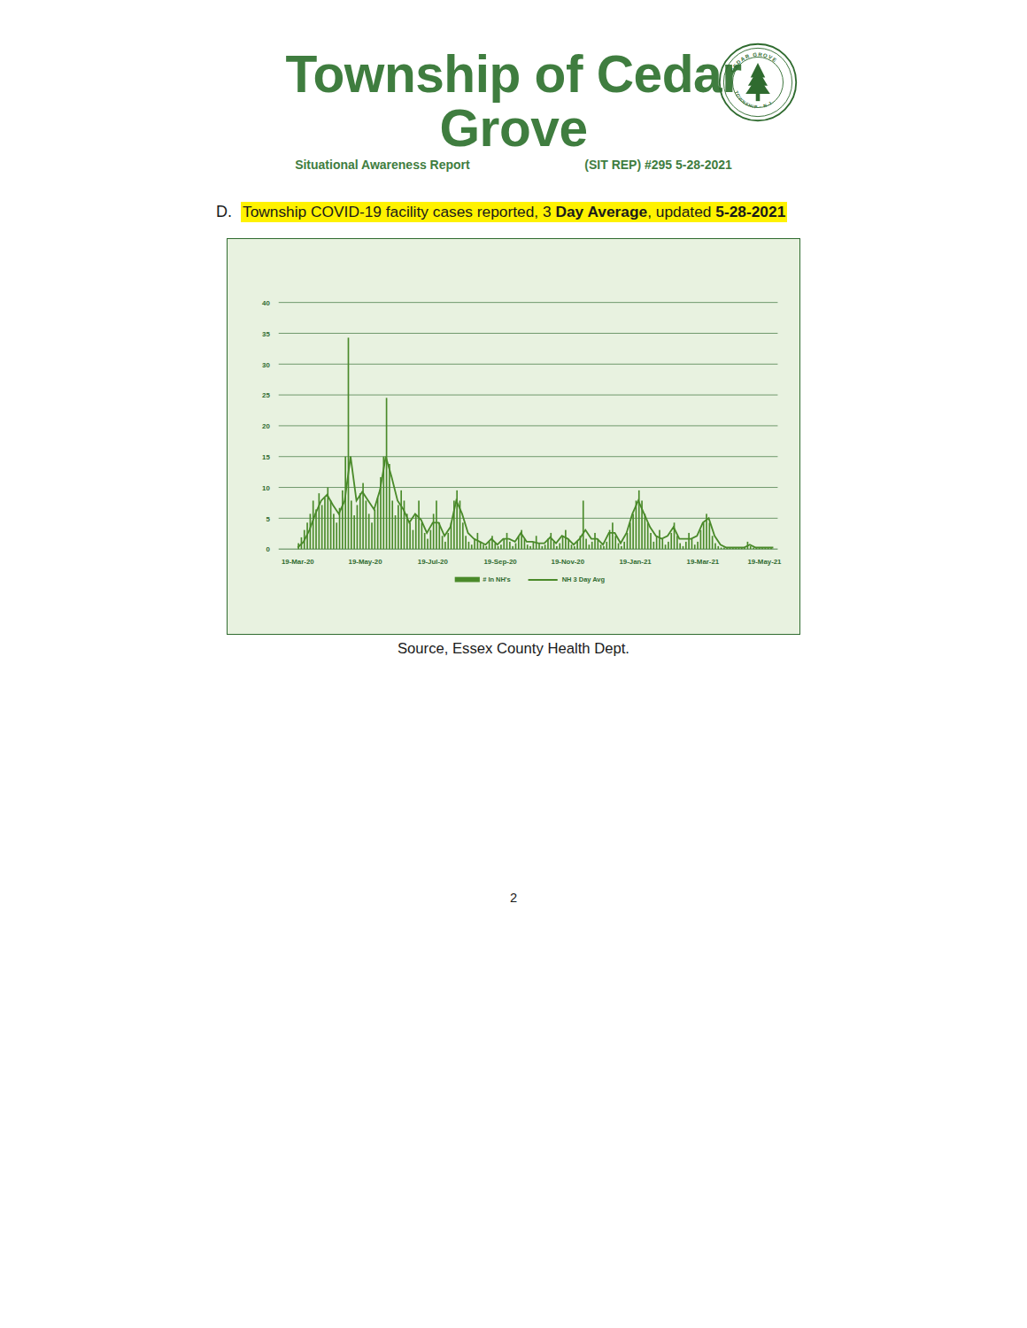Township of Cedar Grove
Situational Awareness Report (SIT REP) #295 5-28-2021
CEDAR GROVE TOWNSHIP · N.J.
D. Township COVID-19 facility cases reported, 3 Day Average, updated 5-28-2021
40 35 30 25 20 15 10 5 0 19-Mar-20 19-May-20 19-Jul-20 19-Sep-20 19-Nov-20 19-Jan-21 19-Mar-21 19-May-21 # In NH's NH 3 Day Avg
Source, Essex County Health Dept.
2